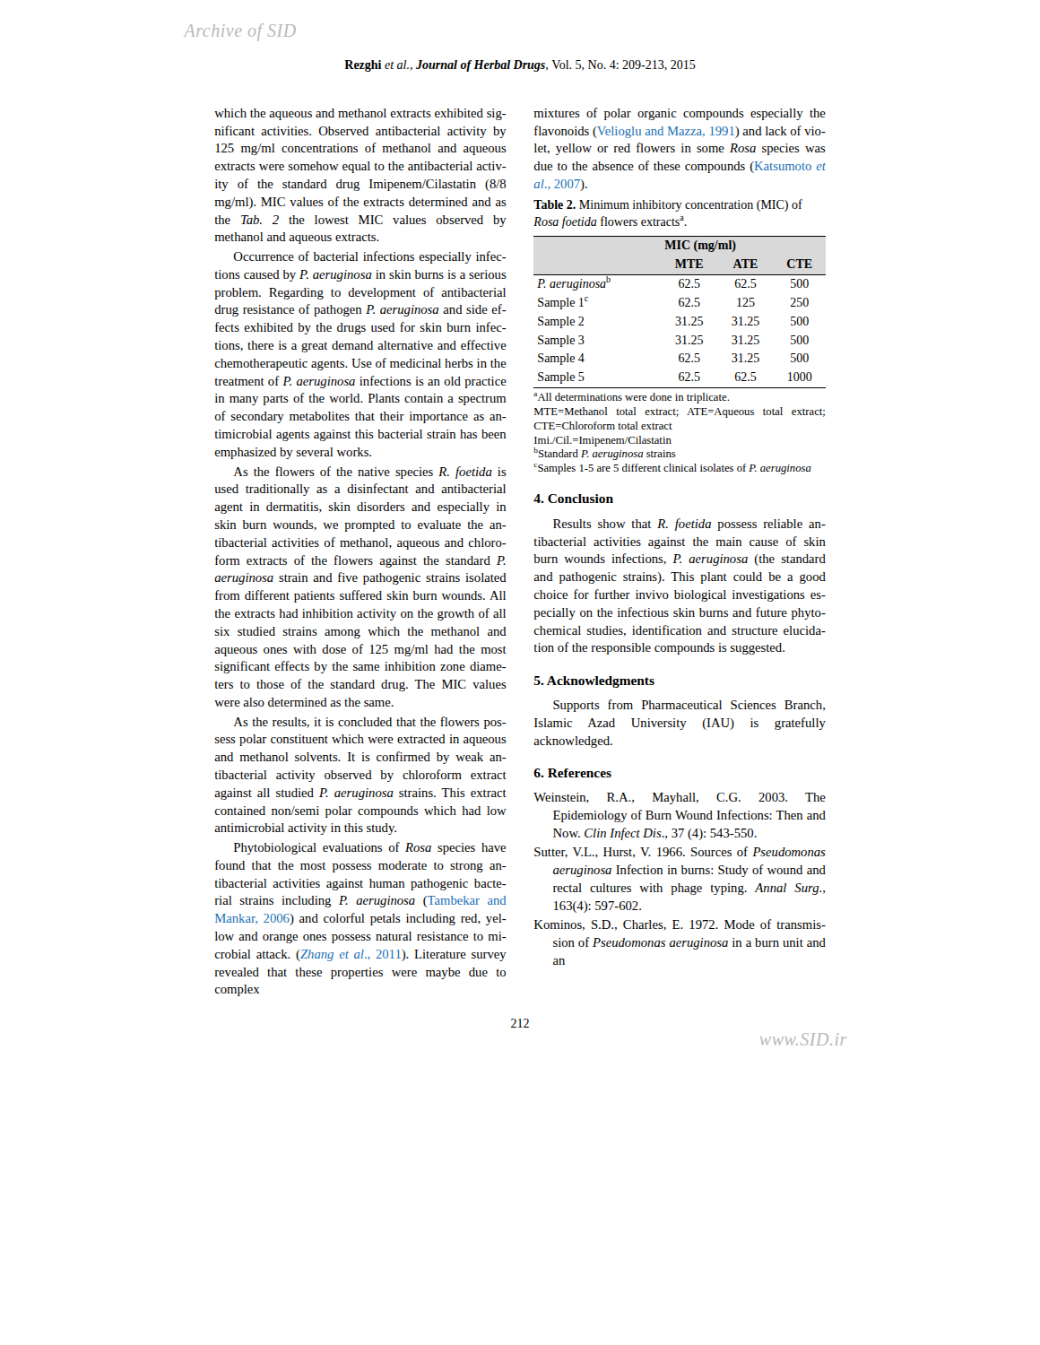Archive of SID
www.SID.ir
Rezghi et al., Journal of Herbal Drugs, Vol. 5, No. 4: 209-213, 2015
which the aqueous and methanol extracts exhibited significant activities. Observed antibacterial activity by 125 mg/ml concentrations of methanol and aqueous extracts were somehow equal to the antibacterial activity of the standard drug Imipenem/Cilastatin (8/8 mg/ml). MIC values of the extracts determined and as the Tab. 2 the lowest MIC values observed by methanol and aqueous extracts.
Occurrence of bacterial infections especially infections caused by P. aeruginosa in skin burns is a serious problem. Regarding to development of antibacterial drug resistance of pathogen P. aeruginosa and side effects exhibited by the drugs used for skin burn infections, there is a great demand alternative and effective chemotherapeutic agents. Use of medicinal herbs in the treatment of P. aeruginosa infections is an old practice in many parts of the world. Plants contain a spectrum of secondary metabolites that their importance as antimicrobial agents against this bacterial strain has been emphasized by several works.
As the flowers of the native species R. foetida is used traditionally as a disinfectant and antibacterial agent in dermatitis, skin disorders and especially in skin burn wounds, we prompted to evaluate the antibacterial activities of methanol, aqueous and chloroform extracts of the flowers against the standard P. aeruginosa strain and five pathogenic strains isolated from different patients suffered skin burn wounds. All the extracts had inhibition activity on the growth of all six studied strains among which the methanol and aqueous ones with dose of 125 mg/ml had the most significant effects by the same inhibition zone diameters to those of the standard drug. The MIC values were also determined as the same.
As the results, it is concluded that the flowers possess polar constituent which were extracted in aqueous and methanol solvents. It is confirmed by weak antibacterial activity observed by chloroform extract against all studied P. aeruginosa strains. This extract contained non/semi polar compounds which had low antimicrobial activity in this study.
Phytobiological evaluations of Rosa species have found that the most possess moderate to strong antibacterial activities against human pathogenic bacterial strains including P. aeruginosa (Tambekar and Mankar, 2006) and colorful petals including red, yellow and orange ones possess natural resistance to microbial attack. (Zhang et al., 2011). Literature survey revealed that these properties were maybe due to complex
mixtures of polar organic compounds especially the flavonoids (Velioglu and Mazza, 1991) and lack of violet, yellow or red flowers in some Rosa species was due to the absence of these compounds (Katsumoto et al., 2007).
Table 2. Minimum inhibitory concentration (MIC) of Rosa foetida flowers extracts a .
| | MIC (mg/ml) |
| --- | --- |
| | MTE | ATE | CTE |
| P. aeruginosa b | 62.5 | 62.5 | 500 |
| Sample 1 c | 62.5 | 125 | 250 |
| Sample 2 | 31.25 | 31.25 | 500 |
| Sample 3 | 31.25 | 31.25 | 500 |
| Sample 4 | 62.5 | 31.25 | 500 |
| Sample 5 | 62.5 | 62.5 | 1000 |
aAll determinations were done in triplicate.
MTE=Methanol total extract; ATE=Aqueous total extract; CTE=Chloroform total extract
Imi./Cil.=Imipenem/Cilastatin
bStandard P. aeruginosa strains
cSamples 1-5 are 5 different clinical isolates of P. aeruginosa
4. Conclusion
Results show that R. foetida possess reliable antibacterial activities against the main cause of skin burn wounds infections, P. aeruginosa (the standard and pathogenic strains). This plant could be a good choice for further invivo biological investigations especially on the infectious skin burns and future phytochemical studies, identification and structure elucidation of the responsible compounds is suggested.
5. Acknowledgments
Supports from Pharmaceutical Sciences Branch, Islamic Azad University (IAU) is gratefully acknowledged.
6. References
Weinstein, R.A., Mayhall, C.G. 2003. The Epidemiology of Burn Wound Infections: Then and Now. Clin Infect Dis., 37 (4): 543-550.
Sutter, V.L., Hurst, V. 1966. Sources of Pseudomonas aeruginosa Infection in burns: Study of wound and rectal cultures with phage typing. Annal Surg., 163(4): 597-602.
Kominos, S.D., Charles, E. 1972. Mode of transmission of Pseudomonas aeruginosa in a burn unit and an
212